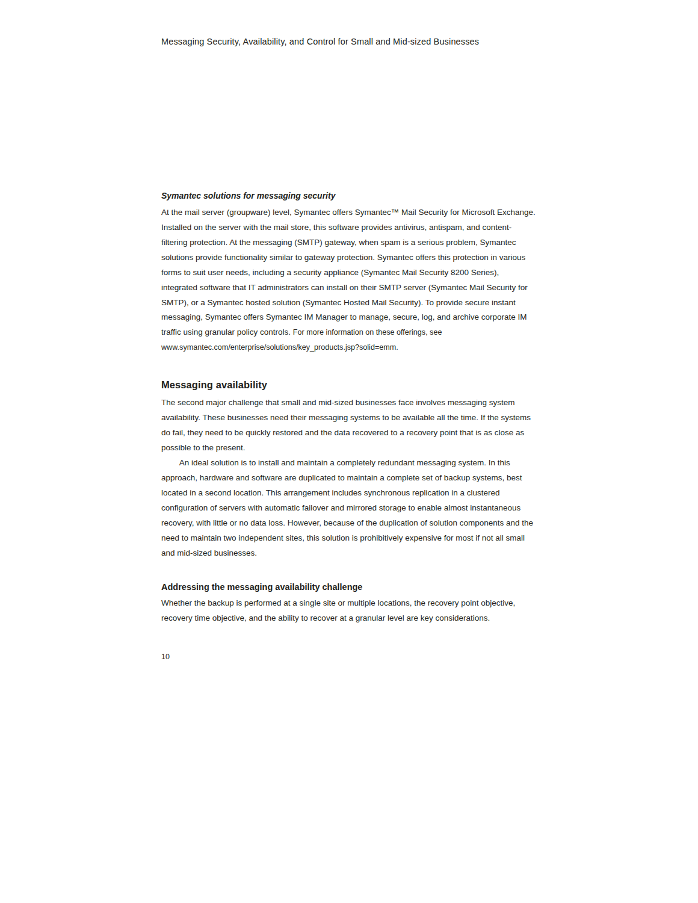Messaging Security, Availability, and Control for Small and Mid-sized Businesses
Symantec solutions for messaging security
At the mail server (groupware) level, Symantec offers Symantec™ Mail Security for Microsoft Exchange. Installed on the server with the mail store, this software provides antivirus, antispam, and content-filtering protection. At the messaging (SMTP) gateway, when spam is a serious problem, Symantec solutions provide functionality similar to gateway protection. Symantec offers this protection in various forms to suit user needs, including a security appliance (Symantec Mail Security 8200 Series), integrated software that IT administrators can install on their SMTP server (Symantec Mail Security for SMTP), or a Symantec hosted solution (Symantec Hosted Mail Security). To provide secure instant messaging, Symantec offers Symantec IM Manager to manage, secure, log, and archive corporate IM traffic using granular policy controls. For more information on these offerings, see www.symantec.com/enterprise/solutions/key_products.jsp?solid=emm.
Messaging availability
The second major challenge that small and mid-sized businesses face involves messaging system availability. These businesses need their messaging systems to be available all the time. If the systems do fail, they need to be quickly restored and the data recovered to a recovery point that is as close as possible to the present.
An ideal solution is to install and maintain a completely redundant messaging system. In this approach, hardware and software are duplicated to maintain a complete set of backup systems, best located in a second location. This arrangement includes synchronous replication in a clustered configuration of servers with automatic failover and mirrored storage to enable almost instantaneous recovery, with little or no data loss. However, because of the duplication of solution components and the need to maintain two independent sites, this solution is prohibitively expensive for most if not all small and mid-sized businesses.
Addressing the messaging availability challenge
Whether the backup is performed at a single site or multiple locations, the recovery point objective, recovery time objective, and the ability to recover at a granular level are key considerations.
10